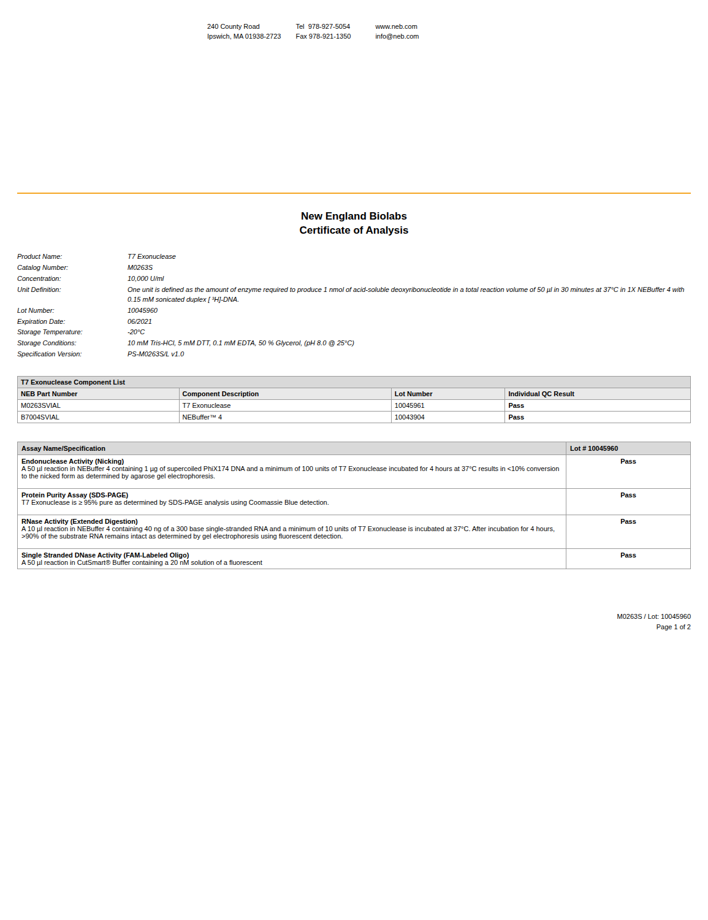240 County Road
Ipswich, MA 01938-2723
Tel 978-927-5054
Fax 978-921-1350
www.neb.com
info@neb.com
New England Biolabs
Certificate of Analysis
| Product Name: | T7 Exonuclease |
| Catalog Number: | M0263S |
| Concentration: | 10,000 U/ml |
| Unit Definition: | One unit is defined as the amount of enzyme required to produce 1 nmol of acid-soluble deoxyribonucleotide in a total reaction volume of 50 µl in 30 minutes at 37°C in 1X NEBuffer 4 with 0.15 mM sonicated duplex [ ³H]-DNA. |
| Lot Number: | 10045960 |
| Expiration Date: | 06/2021 |
| Storage Temperature: | -20°C |
| Storage Conditions: | 10 mM Tris-HCl, 5 mM DTT, 0.1 mM EDTA, 50 % Glycerol, (pH 8.0 @ 25°C) |
| Specification Version: | PS-M0263S/L v1.0 |
| T7 Exonuclease Component List |
| --- |
| NEB Part Number | Component Description | Lot Number | Individual QC Result |
| M0263SVIAL | T7 Exonuclease | 10045961 | Pass |
| B7004SVIAL | NEBuffer™ 4 | 10043904 | Pass |
| Assay Name/Specification | Lot # 10045960 |
| --- | --- |
| Endonuclease Activity (Nicking) A 50 µl reaction in NEBuffer 4 containing 1 µg of supercoiled PhiX174 DNA and a minimum of 100 units of T7 Exonuclease incubated for 4 hours at 37°C results in <10% conversion to the nicked form as determined by agarose gel electrophoresis. | Pass |
| Protein Purity Assay (SDS-PAGE) T7 Exonuclease is ≥ 95% pure as determined by SDS-PAGE analysis using Coomassie Blue detection. | Pass |
| RNase Activity (Extended Digestion) A 10 µl reaction in NEBuffer 4 containing 40 ng of a 300 base single-stranded RNA and a minimum of 10 units of T7 Exonuclease is incubated at 37°C. After incubation for 4 hours, >90% of the substrate RNA remains intact as determined by gel electrophoresis using fluorescent detection. | Pass |
| Single Stranded DNase Activity (FAM-Labeled Oligo) A 50 µl reaction in CutSmart® Buffer containing a 20 nM solution of a fluorescent | Pass |
M0263S / Lot: 10045960
Page 1 of 2